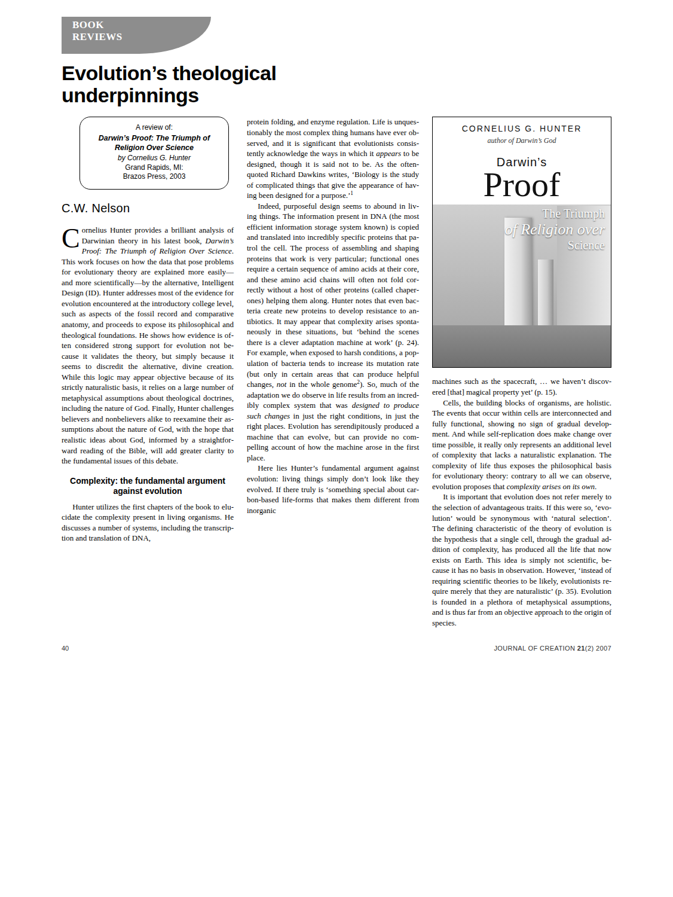Book
Reviews
Evolution’s theological underpinnings
A review of:
Darwin’s Proof: The Triumph of Religion Over Science
by Cornelius G. Hunter
Grand Rapids, MI:
Brazos Press, 2003
C.W. Nelson
Cornelius Hunter provides a brilliant analysis of Darwinian theory in his latest book, Darwin’s Proof: The Triumph of Religion Over Science. This work focuses on how the data that pose problems for evolutionary theory are explained more easily—and more scientifically—by the alternative, Intelligent Design (ID). Hunter addresses most of the evidence for evolution encountered at the introductory college level, such as aspects of the fossil record and comparative anatomy, and proceeds to expose its philosophical and theological foundations. He shows how evidence is often considered strong support for evolution not because it validates the theory, but simply because it seems to discredit the alternative, divine creation. While this logic may appear objective because of its strictly naturalistic basis, it relies on a large number of metaphysical assumptions about theological doctrines, including the nature of God. Finally, Hunter challenges believers and nonbelievers alike to reexamine their assumptions about the nature of God, with the hope that realistic ideas about God, informed by a straightforward reading of the Bible, will add greater clarity to the fundamental issues of this debate.
Complexity: the fundamental argument against evolution
Hunter utilizes the first chapters of the book to elucidate the complexity present in living organisms. He discusses a number of systems, including the transcription and translation of DNA,
protein folding, and enzyme regulation. Life is unquestionably the most complex thing humans have ever observed, and it is significant that evolutionists consistently acknowledge the ways in which it appears to be designed, though it is said not to be. As the often-quoted Richard Dawkins writes, ‘Biology is the study of complicated things that give the appearance of having been designed for a purpose.’1
Indeed, purposeful design seems to abound in living things. The information present in DNA (the most efficient information storage system known) is copied and translated into incredibly specific proteins that patrol the cell. The process of assembling and shaping proteins that work is very particular; functional ones require a certain sequence of amino acids at their core, and these amino acid chains will often not fold correctly without a host of other proteins (called chaperones) helping them along. Hunter notes that even bacteria create new proteins to develop resistance to antibiotics. It may appear that complexity arises spontaneously in these situations, but ‘behind the scenes there is a clever adaptation machine at work’ (p. 24). For example, when exposed to harsh conditions, a population of bacteria tends to increase its mutation rate (but only in certain areas that can produce helpful changes, not in the whole genome2). So, much of the adaptation we do observe in life results from an incredibly complex system that was designed to produce such changes in just the right conditions, in just the right places. Evolution has serendipitously produced a machine that can evolve, but can provide no compelling account of how the machine arose in the first place.
Here lies Hunter’s fundamental argument against evolution: living things simply don’t look like they evolved. If there truly is ‘something special about carbon-based life-forms that makes them different from inorganic
CORNELIUS G. HUNTER
author of Darwin’s God
Darwin’s
Proof
The Triumph
of Religion over
Science
machines such as the spacecraft, … we haven’t discovered [that] magical property yet’ (p. 15).
Cells, the building blocks of organisms, are holistic. The events that occur within cells are interconnected and fully functional, showing no sign of gradual development. And while self-replication does make change over time possible, it really only represents an additional level of complexity that lacks a naturalistic explanation. The complexity of life thus exposes the philosophical basis for evolutionary theory: contrary to all we can observe, evolution proposes that complexity arises on its own.
It is important that evolution does not refer merely to the selection of advantageous traits. If this were so, ‘evolution’ would be synonymous with ‘natural selection’. The defining characteristic of the theory of evolution is the hypothesis that a single cell, through the gradual addition of complexity, has produced all the life that now exists on Earth. This idea is simply not scientific, because it has no basis in observation. However, ‘instead of requiring scientific theories to be likely, evolutionists require merely that they are naturalistic’ (p. 35). Evolution is founded in a plethora of metaphysical assumptions, and is thus far from an objective approach to the origin of species.
40
JOURNAL OF CREATION 21(2) 2007